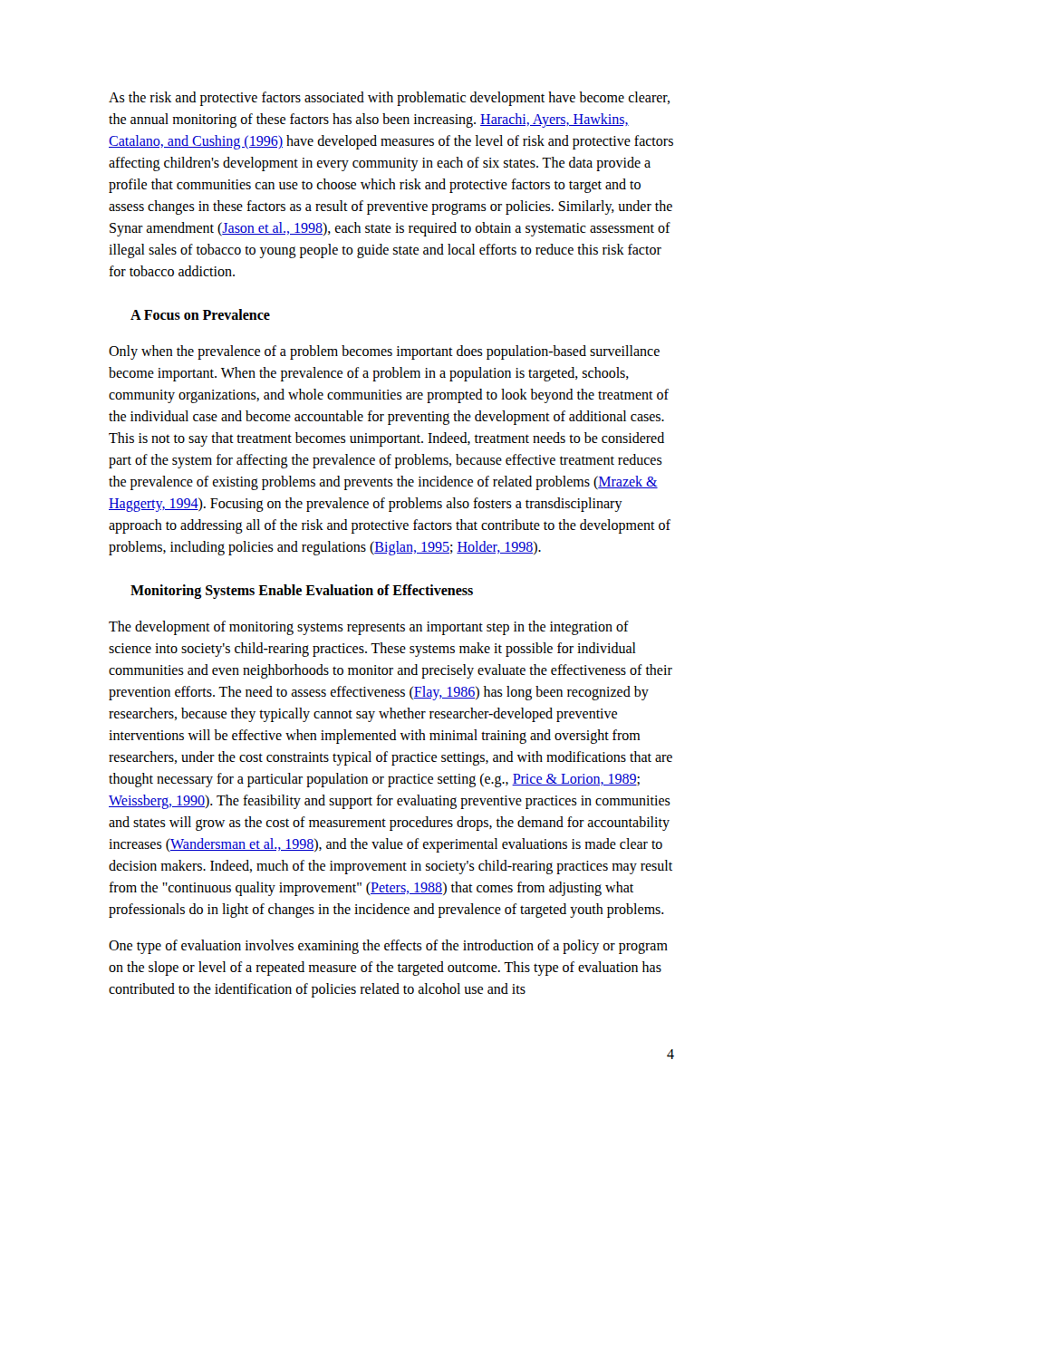As the risk and protective factors associated with problematic development have become clearer, the annual monitoring of these factors has also been increasing. Harachi, Ayers, Hawkins, Catalano, and Cushing (1996) have developed measures of the level of risk and protective factors affecting children's development in every community in each of six states. The data provide a profile that communities can use to choose which risk and protective factors to target and to assess changes in these factors as a result of preventive programs or policies. Similarly, under the Synar amendment (Jason et al., 1998), each state is required to obtain a systematic assessment of illegal sales of tobacco to young people to guide state and local efforts to reduce this risk factor for tobacco addiction.
A Focus on Prevalence
Only when the prevalence of a problem becomes important does population-based surveillance become important. When the prevalence of a problem in a population is targeted, schools, community organizations, and whole communities are prompted to look beyond the treatment of the individual case and become accountable for preventing the development of additional cases. This is not to say that treatment becomes unimportant. Indeed, treatment needs to be considered part of the system for affecting the prevalence of problems, because effective treatment reduces the prevalence of existing problems and prevents the incidence of related problems (Mrazek & Haggerty, 1994). Focusing on the prevalence of problems also fosters a transdisciplinary approach to addressing all of the risk and protective factors that contribute to the development of problems, including policies and regulations (Biglan, 1995; Holder, 1998).
Monitoring Systems Enable Evaluation of Effectiveness
The development of monitoring systems represents an important step in the integration of science into society's child-rearing practices. These systems make it possible for individual communities and even neighborhoods to monitor and precisely evaluate the effectiveness of their prevention efforts. The need to assess effectiveness (Flay, 1986) has long been recognized by researchers, because they typically cannot say whether researcher-developed preventive interventions will be effective when implemented with minimal training and oversight from researchers, under the cost constraints typical of practice settings, and with modifications that are thought necessary for a particular population or practice setting (e.g., Price & Lorion, 1989; Weissberg, 1990). The feasibility and support for evaluating preventive practices in communities and states will grow as the cost of measurement procedures drops, the demand for accountability increases (Wandersman et al., 1998), and the value of experimental evaluations is made clear to decision makers. Indeed, much of the improvement in society's child-rearing practices may result from the "continuous quality improvement" (Peters, 1988) that comes from adjusting what professionals do in light of changes in the incidence and prevalence of targeted youth problems.
One type of evaluation involves examining the effects of the introduction of a policy or program on the slope or level of a repeated measure of the targeted outcome. This type of evaluation has contributed to the identification of policies related to alcohol use and its
4